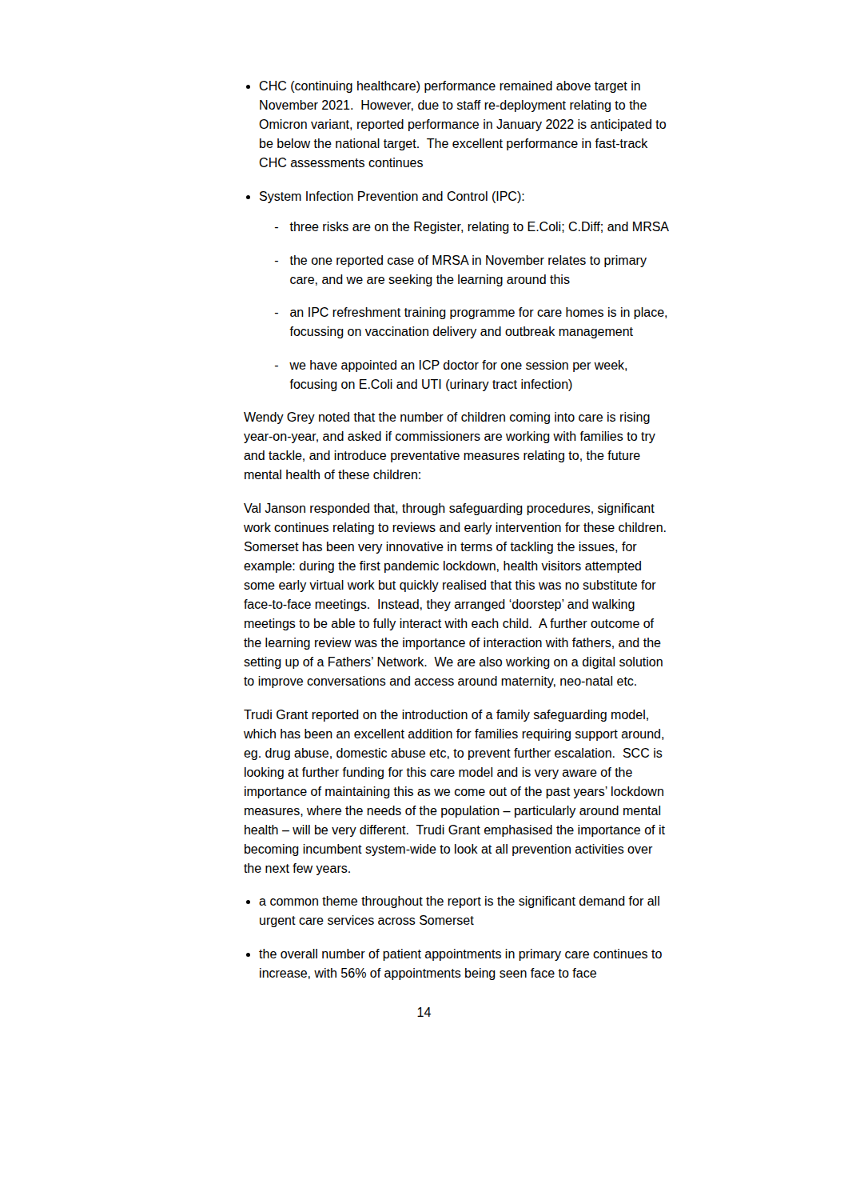CHC (continuing healthcare) performance remained above target in November 2021. However, due to staff re-deployment relating to the Omicron variant, reported performance in January 2022 is anticipated to be below the national target. The excellent performance in fast-track CHC assessments continues
System Infection Prevention and Control (IPC):
three risks are on the Register, relating to E.Coli; C.Diff; and MRSA
the one reported case of MRSA in November relates to primary care, and we are seeking the learning around this
an IPC refreshment training programme for care homes is in place, focussing on vaccination delivery and outbreak management
we have appointed an ICP doctor for one session per week, focusing on E.Coli and UTI (urinary tract infection)
Wendy Grey noted that the number of children coming into care is rising year-on-year, and asked if commissioners are working with families to try and tackle, and introduce preventative measures relating to, the future mental health of these children:
Val Janson responded that, through safeguarding procedures, significant work continues relating to reviews and early intervention for these children. Somerset has been very innovative in terms of tackling the issues, for example: during the first pandemic lockdown, health visitors attempted some early virtual work but quickly realised that this was no substitute for face-to-face meetings. Instead, they arranged ‘doorstep’ and walking meetings to be able to fully interact with each child. A further outcome of the learning review was the importance of interaction with fathers, and the setting up of a Fathers’ Network. We are also working on a digital solution to improve conversations and access around maternity, neo-natal etc.
Trudi Grant reported on the introduction of a family safeguarding model, which has been an excellent addition for families requiring support around, eg. drug abuse, domestic abuse etc, to prevent further escalation. SCC is looking at further funding for this care model and is very aware of the importance of maintaining this as we come out of the past years’ lockdown measures, where the needs of the population – particularly around mental health – will be very different. Trudi Grant emphasised the importance of it becoming incumbent system-wide to look at all prevention activities over the next few years.
a common theme throughout the report is the significant demand for all urgent care services across Somerset
the overall number of patient appointments in primary care continues to increase, with 56% of appointments being seen face to face
14